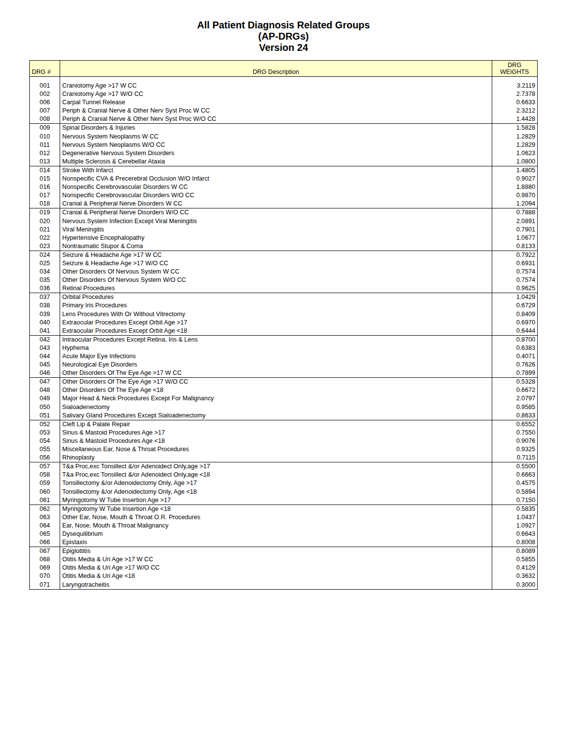All Patient Diagnosis Related Groups
(AP-DRGs)
Version 24
| DRG # | DRG Description | DRG WEIGHTS |
| --- | --- | --- |
| 001 | Craniotomy Age >17 W CC | 3.2119 |
| 002 | Craniotomy Age >17 W/O CC | 2.7378 |
| 006 | Carpal Tunnel Release | 0.6633 |
| 007 | Periph & Cranial Nerve & Other Nerv Syst Proc W CC | 2.3212 |
| 008 | Periph & Cranial Nerve & Other Nerv Syst Proc W/O CC | 1.4428 |
| 009 | Spinal Disorders & Injuries | 1.5828 |
| 010 | Nervous System Neoplasms W CC | 1.2829 |
| 011 | Nervous System Neoplasms W/O CC | 1.2829 |
| 012 | Degenerative Nervous System Disorders | 1.0623 |
| 013 | Multiple Sclerosis & Cerebellar Ataxia | 1.0800 |
| 014 | Stroke With Infarct | 1.4805 |
| 015 | Nonspecific CVA & Precerebral Occlusion W/O Infarct | 0.9027 |
| 016 | Nonspecific Cerebrovascular Disorders W CC | 1.8880 |
| 017 | Nonspecific Cerebrovascular Disorders W/O CC | 0.9870 |
| 018 | Cranial & Peripheral Nerve Disorders W CC | 1.2094 |
| 019 | Cranial & Peripheral Nerve Disorders W/O CC | 0.7888 |
| 020 | Nervous System Infection Except Viral Meningitis | 2.0891 |
| 021 | Viral Meningitis | 0.7901 |
| 022 | Hypertensive Encephalopathy | 1.0677 |
| 023 | Nontraumatic Stupor & Coma | 0.8133 |
| 024 | Seizure & Headache Age >17 W CC | 0.7922 |
| 025 | Seizure & Headache Age >17 W/O CC | 0.6931 |
| 034 | Other Disorders Of Nervous System W CC | 0.7574 |
| 035 | Other Disorders Of Nervous System W/O CC | 0.7574 |
| 036 | Retinal Procedures | 0.9625 |
| 037 | Orbital Procedures | 1.0429 |
| 038 | Primary Iris Procedures | 0.6729 |
| 039 | Lens Procedures With Or Without Vitrectomy | 0.8409 |
| 040 | Extraocular Procedures Except Orbit Age >17 | 0.6970 |
| 041 | Extraocular Procedures Except Orbit Age <18 | 0.6444 |
| 042 | Intraocular Procedures Except Retina, Iris & Lens | 0.8700 |
| 043 | Hyphema | 0.6383 |
| 044 | Acute Major Eye Infections | 0.4071 |
| 045 | Neurological Eye Disorders | 0.7626 |
| 046 | Other Disorders Of The Eye Age >17 W CC | 0.7899 |
| 047 | Other Disorders Of The Eye Age >17 W/O CC | 0.5328 |
| 048 | Other Disorders Of The Eye Age <18 | 0.6672 |
| 049 | Major Head & Neck Procedures Except For Malignancy | 2.0797 |
| 050 | Sialoadenectomy | 0.9585 |
| 051 | Salivary Gland Procedures Except Sialoadenectomy | 0.8633 |
| 052 | Cleft Lip & Palate Repair | 0.6552 |
| 053 | Sinus & Mastoid Procedures Age >17 | 0.7550 |
| 054 | Sinus & Mastoid Procedures Age <18 | 0.9076 |
| 055 | Miscellaneous Ear, Nose & Throat Procedures | 0.9325 |
| 056 | Rhinoplasty | 0.7115 |
| 057 | T&a Proc,exc Tonsillect &/or Adenoidect Only,age >17 | 0.5500 |
| 058 | T&a Proc,exc Tonsillect &/or Adenoidect Only,age <18 | 0.6663 |
| 059 | Tonsillectomy &/or Adenoidectomy Only, Age >17 | 0.4575 |
| 060 | Tonsillectomy &/or Adenoidectomy Only, Age <18 | 0.5894 |
| 061 | Myringotomy W Tube Insertion Age >17 | 0.7150 |
| 062 | Myringotomy W Tube Insertion Age <18 | 0.5835 |
| 063 | Other Ear, Nose, Mouth & Throat O.R. Procedures | 1.0437 |
| 064 | Ear, Nose, Mouth & Throat Malignancy | 1.0927 |
| 065 | Dysequilibrium | 0.6643 |
| 066 | Epistaxis | 0.8008 |
| 067 | Epiglottitis | 0.8089 |
| 068 | Otitis Media & Uri Age >17 W CC | 0.5855 |
| 069 | Otitis Media & Uri Age >17 W/O CC | 0.4129 |
| 070 | Otitis Media & Uri Age <18 | 0.3632 |
| 071 | Laryngotracheitis | 0.3000 |